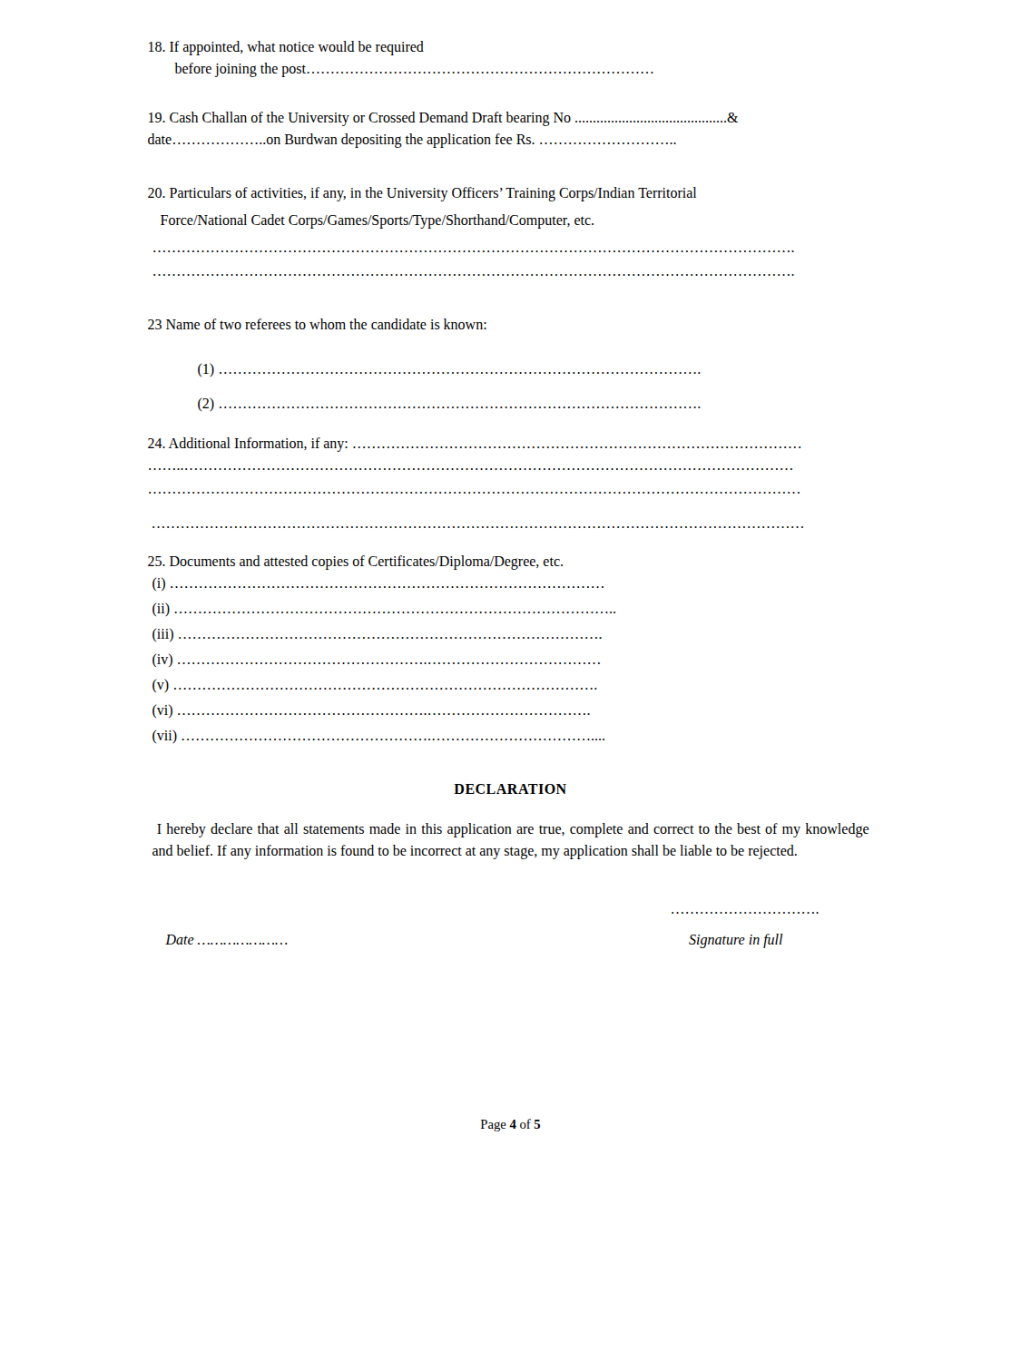18. If appointed, what notice would be required
before joining the post………………………………………………………………
19. Cash Challan of the University or Crossed Demand Draft bearing No ..........................................&
date………………..on Burdwan depositing the application fee Rs. ………………………..
20. Particulars of activities, if any, in the University Officers’ Training Corps/Indian Territorial
Force/National Cadet Corps/Games/Sports/Type/Shorthand/Computer, etc.
…………………………………………………………………………………………………………………….
…………………………………………………………………………………………………………………….
23 Name of two referees to whom the candidate is known:
(1) ……………………………………………………………………………………….
(2) ……………………………………………………………………………………….
24. Additional Information, if any: …………………………………………………………………………………
……..………………………………………………………………………………………………………………
………………………………………………………………………………………………………………………
………………………………………………………………………………………………………………………
25. Documents and attested copies of Certificates/Diploma/Degree, etc.
(i) ………………………………………………………………………………
(ii) ………………………………………………………………………………..
(iii) …………………………………………………………………………….
(iv) …………………………………………….………………………………
(v) …………………………………………………………………………….
(vi) …………………………………………….…………………………….
(vii) …………………………………………….……………………………....
DECLARATION
I hereby declare that all statements made in this application are true, complete and correct to the best of my knowledge and belief. If any information is found to be incorrect at any stage, my application shall be liable to be rejected.
………………………….
Date …………………
Signature in full
Page 4 of 5